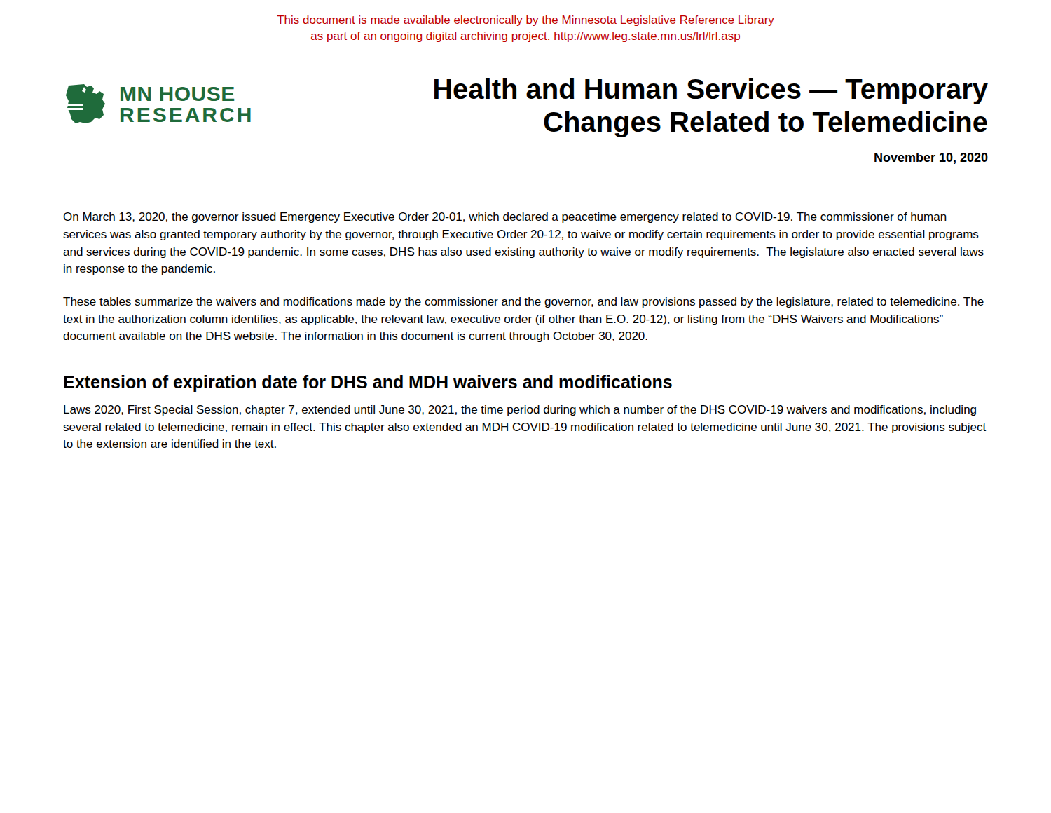This document is made available electronically by the Minnesota Legislative Reference Library
as part of an ongoing digital archiving project. http://www.leg.state.mn.us/lrl/lrl.asp
MN HOUSE RESEARCH
Health and Human Services — Temporary Changes Related to Telemedicine
November 10, 2020
On March 13, 2020, the governor issued Emergency Executive Order 20-01, which declared a peacetime emergency related to COVID-19. The commissioner of human services was also granted temporary authority by the governor, through Executive Order 20-12, to waive or modify certain requirements in order to provide essential programs and services during the COVID-19 pandemic. In some cases, DHS has also used existing authority to waive or modify requirements. The legislature also enacted several laws in response to the pandemic.
These tables summarize the waivers and modifications made by the commissioner and the governor, and law provisions passed by the legislature, related to telemedicine. The text in the authorization column identifies, as applicable, the relevant law, executive order (if other than E.O. 20-12), or listing from the “DHS Waivers and Modifications” document available on the DHS website. The information in this document is current through October 30, 2020.
Extension of expiration date for DHS and MDH waivers and modifications
Laws 2020, First Special Session, chapter 7, extended until June 30, 2021, the time period during which a number of the DHS COVID-19 waivers and modifications, including several related to telemedicine, remain in effect. This chapter also extended an MDH COVID-19 modification related to telemedicine until June 30, 2021. The provisions subject to the extension are identified in the text.